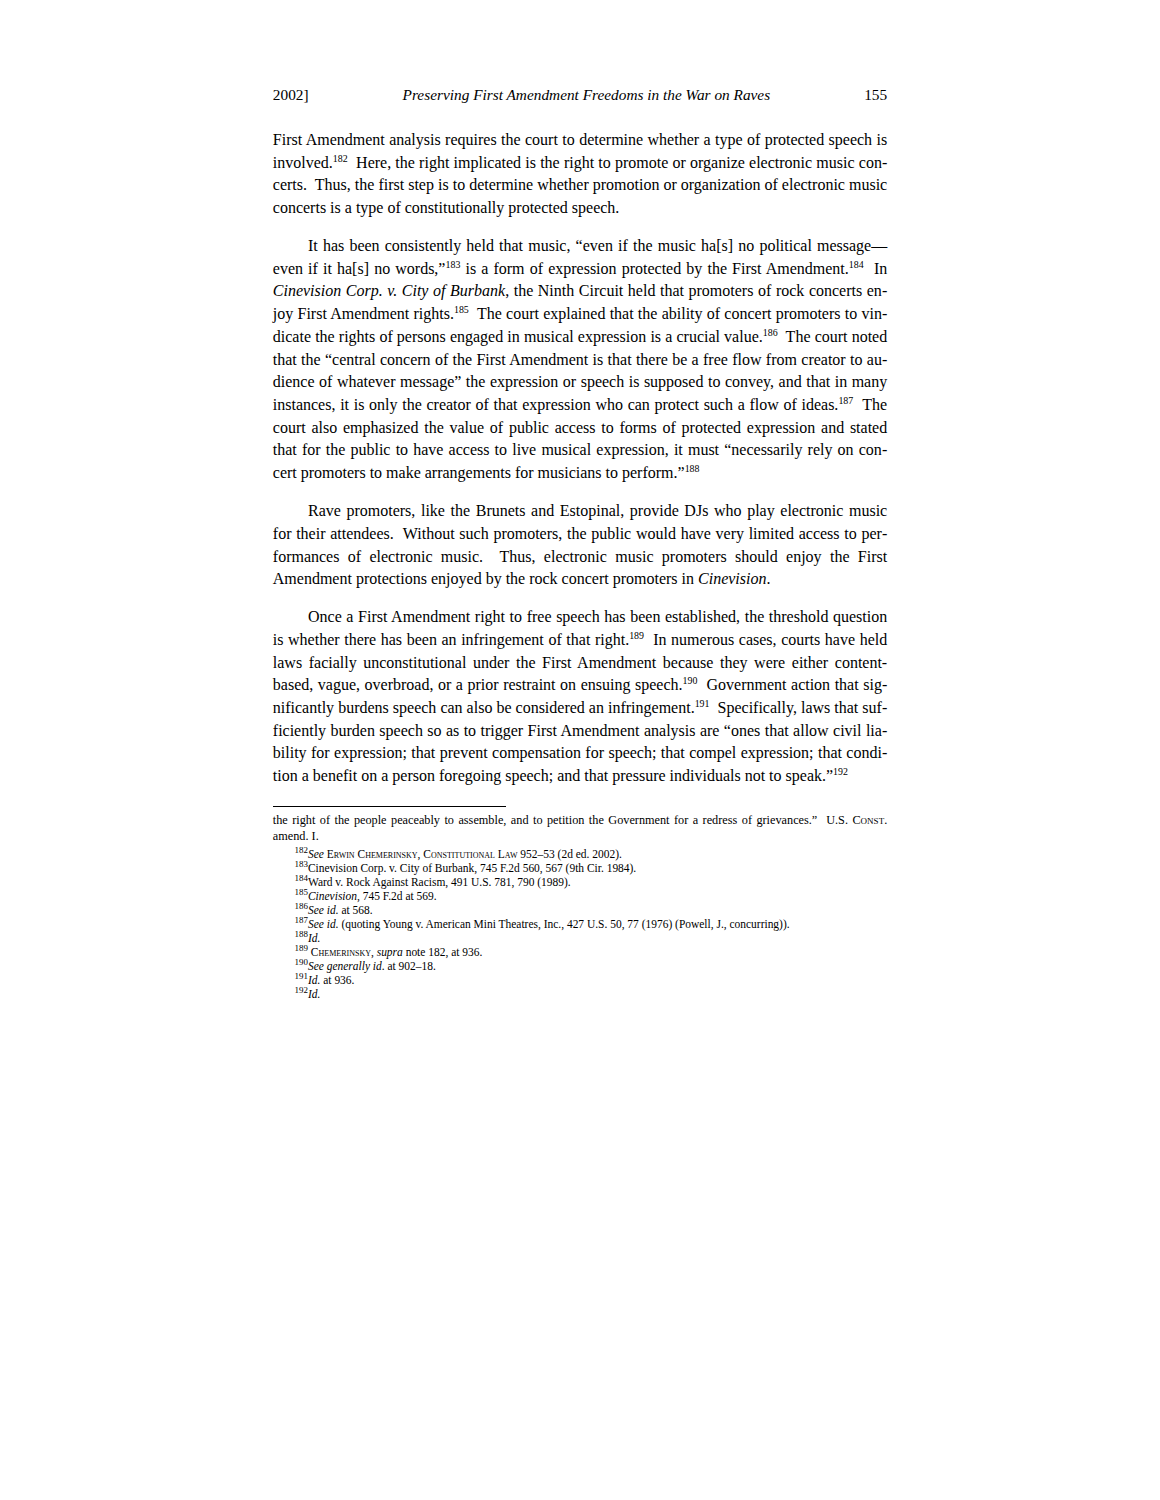2002] Preserving First Amendment Freedoms in the War on Raves 155
First Amendment analysis requires the court to determine whether a type of protected speech is involved.182 Here, the right implicated is the right to promote or organize electronic music concerts. Thus, the first step is to determine whether promotion or organization of electronic music concerts is a type of constitutionally protected speech.
It has been consistently held that music, “even if the music ha[s] no political message—even if it ha[s] no words,”183 is a form of expression protected by the First Amendment.184 In Cinevision Corp. v. City of Burbank, the Ninth Circuit held that promoters of rock concerts enjoy First Amendment rights.185 The court explained that the ability of concert promoters to vindicate the rights of persons engaged in musical expression is a crucial value.186 The court noted that the “central concern of the First Amendment is that there be a free flow from creator to audience of whatever message” the expression or speech is supposed to convey, and that in many instances, it is only the creator of that expression who can protect such a flow of ideas.187 The court also emphasized the value of public access to forms of protected expression and stated that for the public to have access to live musical expression, it must “necessarily rely on concert promoters to make arrangements for musicians to perform.”188
Rave promoters, like the Brunets and Estopinal, provide DJs who play electronic music for their attendees. Without such promoters, the public would have very limited access to performances of electronic music. Thus, electronic music promoters should enjoy the First Amendment protections enjoyed by the rock concert promoters in Cinevision.
Once a First Amendment right to free speech has been established, the threshold question is whether there has been an infringement of that right.189 In numerous cases, courts have held laws facially unconstitutional under the First Amendment because they were either content-based, vague, overbroad, or a prior restraint on ensuing speech.190 Government action that significantly burdens speech can also be considered an infringement.191 Specifically, laws that sufficiently burden speech so as to trigger First Amendment analysis are “ones that allow civil liability for expression; that prevent compensation for speech; that compel expression; that condition a benefit on a person foregoing speech; and that pressure individuals not to speak.”192
the right of the people peaceably to assemble, and to petition the Government for a redress of grievances.” U.S. Const. amend. I.
182See Erwin Chemerinsky, Constitutional Law 952–53 (2d ed. 2002).
183Cinevision Corp. v. City of Burbank, 745 F.2d 560, 567 (9th Cir. 1984).
184Ward v. Rock Against Racism, 491 U.S. 781, 790 (1989).
185Cinevision, 745 F.2d at 569.
186See id. at 568.
187See id. (quoting Young v. American Mini Theatres, Inc., 427 U.S. 50, 77 (1976) (Powell, J., concurring)).
188Id.
189 Chemerinsky, supra note 182, at 936.
190See generally id. at 902–18.
191Id. at 936.
192Id.